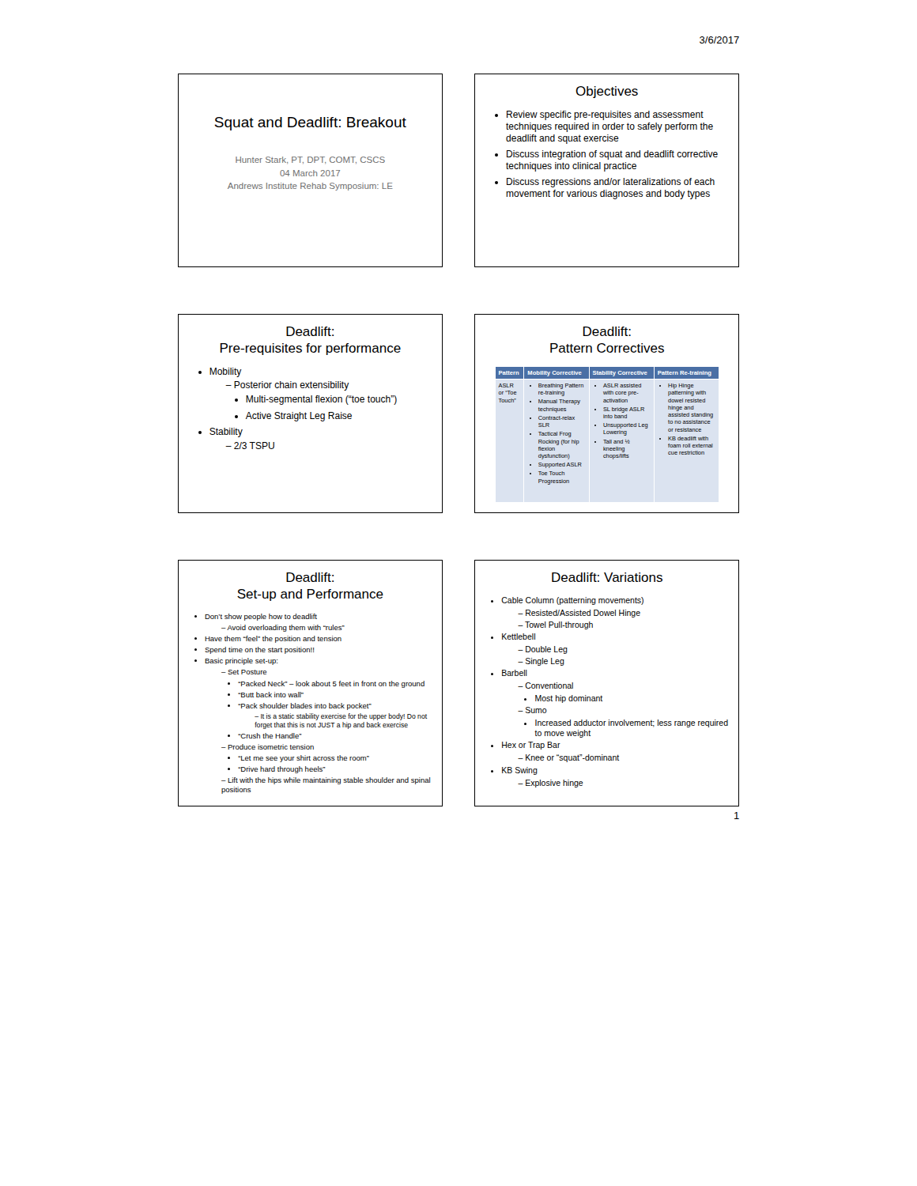3/6/2017
Squat and Deadlift: Breakout
Hunter Stark, PT, DPT, COMT, CSCS
04 March 2017
Andrews Institute Rehab Symposium: LE
Objectives
Review specific pre-requisites and assessment techniques required in order to safely perform the deadlift and squat exercise
Discuss integration of squat and deadlift corrective techniques into clinical practice
Discuss regressions and/or lateralizations of each movement for various diagnoses and body types
Deadlift:
Pre-requisites for performance
Mobility
Posterior chain extensibility
Multi-segmental flexion (“toe touch”)
Active Straight Leg Raise
Stability
2/3 TSPU
Deadlift:
Pattern Correctives
| Pattern | Mobility Corrective | Stability Corrective | Pattern Re-training |
| --- | --- | --- | --- |
| ASLR or “Toe Touch” | Breathing Pattern re-training Manual Therapy techniques Contract-relax SLR Tactical Frog Rocking (for hip flexion dysfunction) Supported ASLR Toe Touch Progression | ASLR assisted with core pre-activation SL bridge ASLR into band Unsupported Leg Lowering Tall and ½ kneeling chops/lifts | Hip Hinge patterning with dowel resisted hinge and assisted standing to no assistance or resistance KB deadlift with foam roll external cue restriction |
Deadlift:
Set-up and Performance
Don’t show people how to deadlift
Avoid overloading them with “rules”
Have them “feel” the position and tension
Spend time on the start position!!
Basic principle set-up:
Set Posture
“Packed Neck” – look about 5 feet in front on the ground
“Butt back into wall”
“Pack shoulder blades into back pocket”
It is a static stability exercise for the upper body! Do not forget that this is not JUST a hip and back exercise
“Crush the Handle”
Produce isometric tension
“Let me see your shirt across the room”
“Drive hard through heels”
Lift with the hips while maintaining stable shoulder and spinal positions
Deadlift: Variations
Cable Column (patterning movements)
Resisted/Assisted Dowel Hinge
Towel Pull-through
Kettlebell
Double Leg
Single Leg
Barbell
Conventional
Most hip dominant
Sumo
Increased adductor involvement; less range required to move weight
Hex or Trap Bar
Knee or “squat”-dominant
KB Swing
Explosive hinge
1